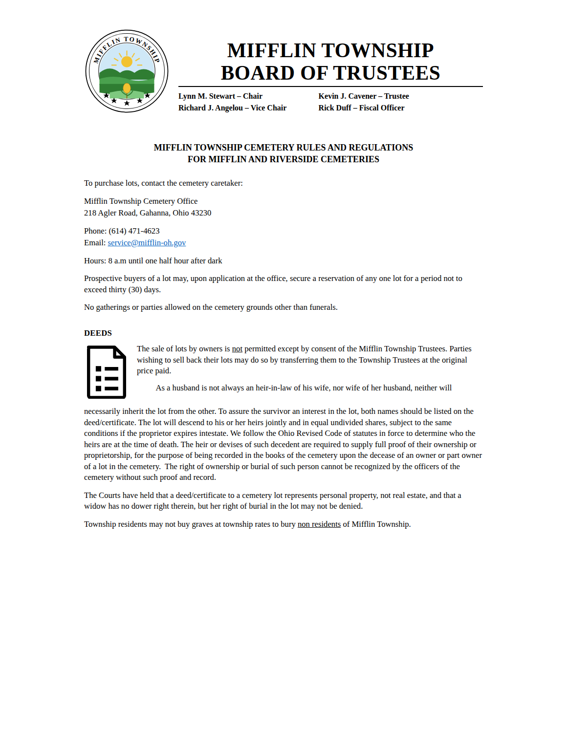MIFFLIN TOWNSHIP OHIO
MIFFLIN TOWNSHIP
BOARD OF TRUSTEES
| Lynn M. Stewart – Chair | Kevin J. Cavener – Trustee |
| Richard J. Angelou – Vice Chair | Rick Duff – Fiscal Officer |
MIFFLIN TOWNSHIP CEMETERY RULES AND REGULATIONS
FOR MIFFLIN AND RIVERSIDE CEMETERIES
To purchase lots, contact the cemetery caretaker:
Mifflin Township Cemetery Office
218 Agler Road, Gahanna, Ohio 43230
Phone: (614) 471-4623
Email: service@mifflin-oh.gov
Hours: 8 a.m until one half hour after dark
Prospective buyers of a lot may, upon application at the office, secure a reservation of any one lot for a period not to exceed thirty (30) days.
No gatherings or parties allowed on the cemetery grounds other than funerals.
DEEDS
The sale of lots by owners is not permitted except by consent of the Mifflin Township Trustees. Parties wishing to sell back their lots may do so by transferring them to the Township Trustees at the original price paid.
As a husband is not always an heir-in-law of his wife, nor wife of her husband, neither will
necessarily inherit the lot from the other. To assure the survivor an interest in the lot, both names should be listed on the deed/certificate. The lot will descend to his or her heirs jointly and in equal undivided shares, subject to the same conditions if the proprietor expires intestate. We follow the Ohio Revised Code of statutes in force to determine who the heirs are at the time of death. The heir or devises of such decedent are required to supply full proof of their ownership or proprietorship, for the purpose of being recorded in the books of the cemetery upon the decease of an owner or part owner of a lot in the cemetery. The right of ownership or burial of such person cannot be recognized by the officers of the cemetery without such proof and record.
The Courts have held that a deed/certificate to a cemetery lot represents personal property, not real estate, and that a widow has no dower right therein, but her right of burial in the lot may not be denied.
Township residents may not buy graves at township rates to bury non residents of Mifflin Township.